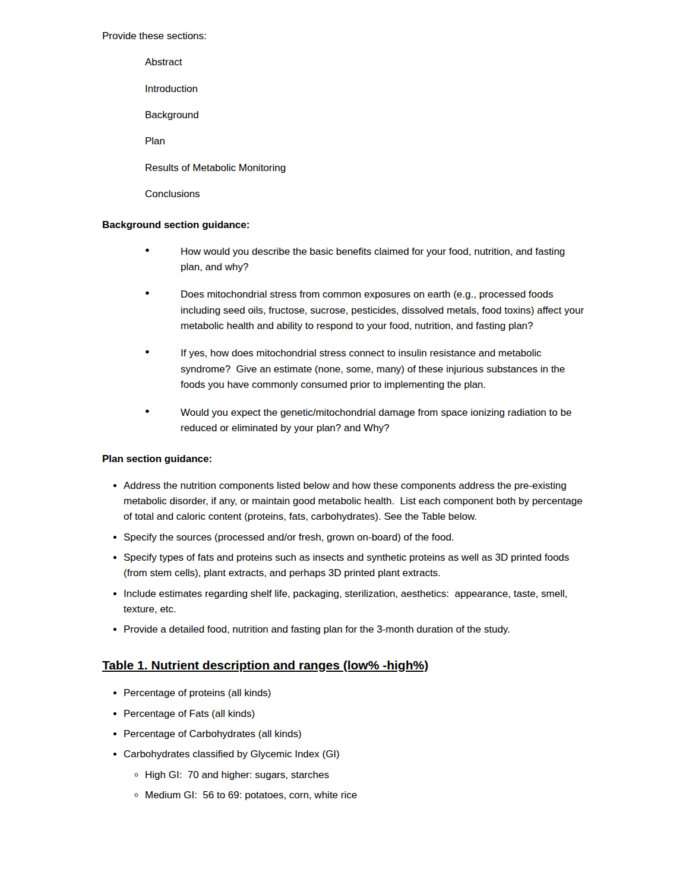Provide these sections:
Abstract
Introduction
Background
Plan
Results of Metabolic Monitoring
Conclusions
Background section guidance:
How would you describe the basic benefits claimed for your food, nutrition, and fasting plan, and why?
Does mitochondrial stress from common exposures on earth (e.g., processed foods including seed oils, fructose, sucrose, pesticides, dissolved metals, food toxins) affect your metabolic health and ability to respond to your food, nutrition, and fasting plan?
If yes, how does mitochondrial stress connect to insulin resistance and metabolic syndrome? Give an estimate (none, some, many) of these injurious substances in the foods you have commonly consumed prior to implementing the plan.
Would you expect the genetic/mitochondrial damage from space ionizing radiation to be reduced or eliminated by your plan? and Why?
Plan section guidance:
Address the nutrition components listed below and how these components address the pre-existing metabolic disorder, if any, or maintain good metabolic health. List each component both by percentage of total and caloric content (proteins, fats, carbohydrates). See the Table below.
Specify the sources (processed and/or fresh, grown on-board) of the food.
Specify types of fats and proteins such as insects and synthetic proteins as well as 3D printed foods (from stem cells), plant extracts, and perhaps 3D printed plant extracts.
Include estimates regarding shelf life, packaging, sterilization, aesthetics: appearance, taste, smell, texture, etc.
Provide a detailed food, nutrition and fasting plan for the 3-month duration of the study.
Table 1. Nutrient description and ranges (low% -high%)
Percentage of proteins (all kinds)
Percentage of Fats (all kinds)
Percentage of Carbohydrates (all kinds)
Carbohydrates classified by Glycemic Index (GI)
High GI: 70 and higher: sugars, starches
Medium GI: 56 to 69: potatoes, corn, white rice